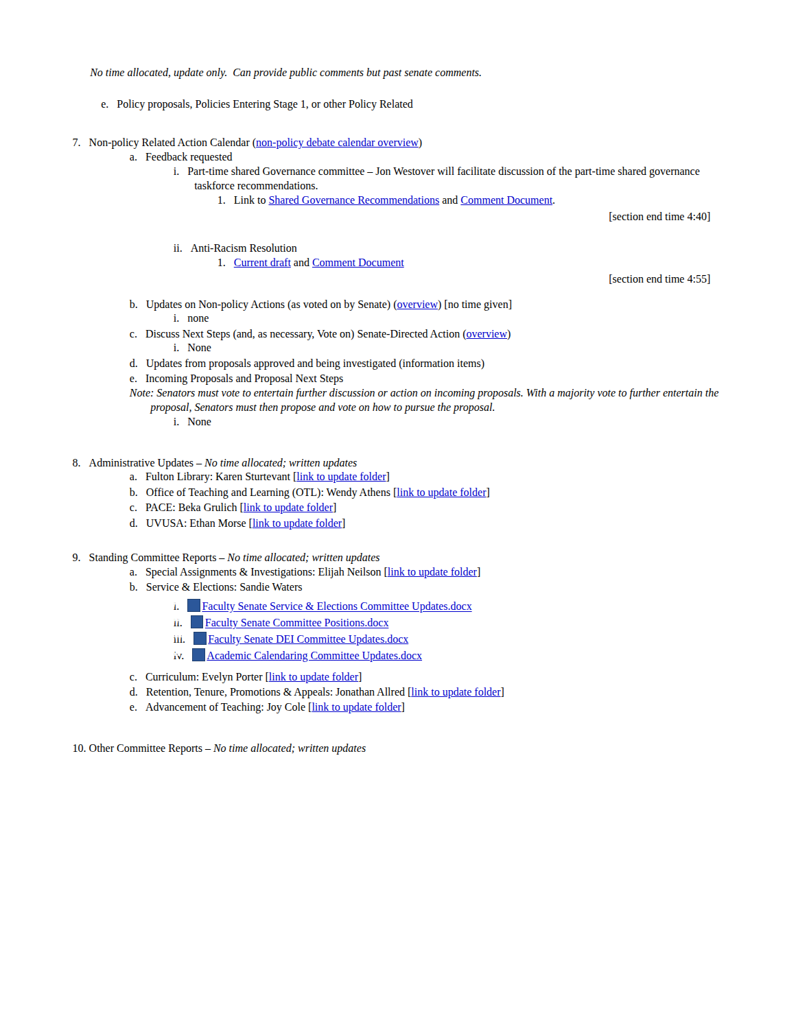No time allocated, update only. Can provide public comments but past senate comments.
e. Policy proposals, Policies Entering Stage 1, or other Policy Related
7. Non-policy Related Action Calendar (non-policy debate calendar overview)
a. Feedback requested
i. Part-time shared Governance committee – Jon Westover will facilitate discussion of the part-time shared governance taskforce recommendations.
1. Link to Shared Governance Recommendations and Comment Document. [section end time 4:40]
ii. Anti-Racism Resolution
1. Current draft and Comment Document [section end time 4:55]
b. Updates on Non-policy Actions (as voted on by Senate) (overview) [no time given]
i. none
c. Discuss Next Steps (and, as necessary, Vote on) Senate-Directed Action (overview)
i. None
d. Updates from proposals approved and being investigated (information items)
e. Incoming Proposals and Proposal Next Steps
Note: Senators must vote to entertain further discussion or action on incoming proposals. With a majority vote to further entertain the proposal, Senators must then propose and vote on how to pursue the proposal.
i. None
8. Administrative Updates – No time allocated; written updates
a. Fulton Library: Karen Sturtevant [link to update folder]
b. Office of Teaching and Learning (OTL): Wendy Athens [link to update folder]
c. PACE: Beka Grulich [link to update folder]
d. UVUSA: Ethan Morse [link to update folder]
9. Standing Committee Reports – No time allocated; written updates
a. Special Assignments & Investigations: Elijah Neilson [link to update folder]
b. Service & Elections: Sandie Waters
i. Faculty Senate Service & Elections Committee Updates.docx
ii. Faculty Senate Committee Positions.docx
iii. Faculty Senate DEI Committee Updates.docx
iv. Academic Calendaring Committee Updates.docx
c. Curriculum: Evelyn Porter [link to update folder]
d. Retention, Tenure, Promotions & Appeals: Jonathan Allred [link to update folder]
e. Advancement of Teaching: Joy Cole [link to update folder]
10. Other Committee Reports – No time allocated; written updates